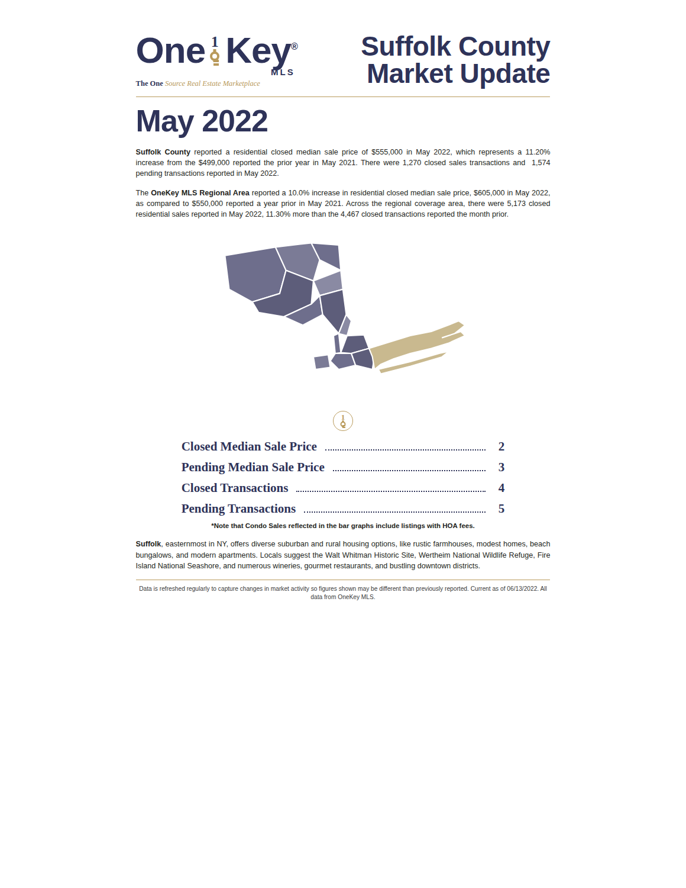One 1 Key®
MLS
The One Source Real Estate Marketplace
Suffolk County
Market Update
May 2022
Suffolk County reported a residential closed median sale price of $555,000 in May 2022, which represents a 11.20% increase from the $499,000 reported the prior year in May 2021. There were 1,270 closed sales transactions and 1,574 pending transactions reported in May 2022.
The OneKey MLS Regional Area reported a 10.0% increase in residential closed median sale price, $605,000 in May 2022, as compared to $550,000 reported a year prior in May 2021. Across the regional coverage area, there were 5,173 closed residential sales reported in May 2022, 11.30% more than the 4,467 closed transactions reported the month prior.
1
Closed Median Sale Price 2
Pending Median Sale Price 3
Closed Transactions 4
Pending Transactions 5
*Note that Condo Sales reflected in the bar graphs include listings with HOA fees.
Suffolk, easternmost in NY, offers diverse suburban and rural housing options, like rustic farmhouses, modest homes, beach bungalows, and modern apartments. Locals suggest the Walt Whitman Historic Site, Wertheim National Wildlife Refuge, Fire Island National Seashore, and numerous wineries, gourmet restaurants, and bustling downtown districts.
Data is refreshed regularly to capture changes in market activity so figures shown may be different than previously reported. Current as of 06/13/2022. All data from OneKey MLS.